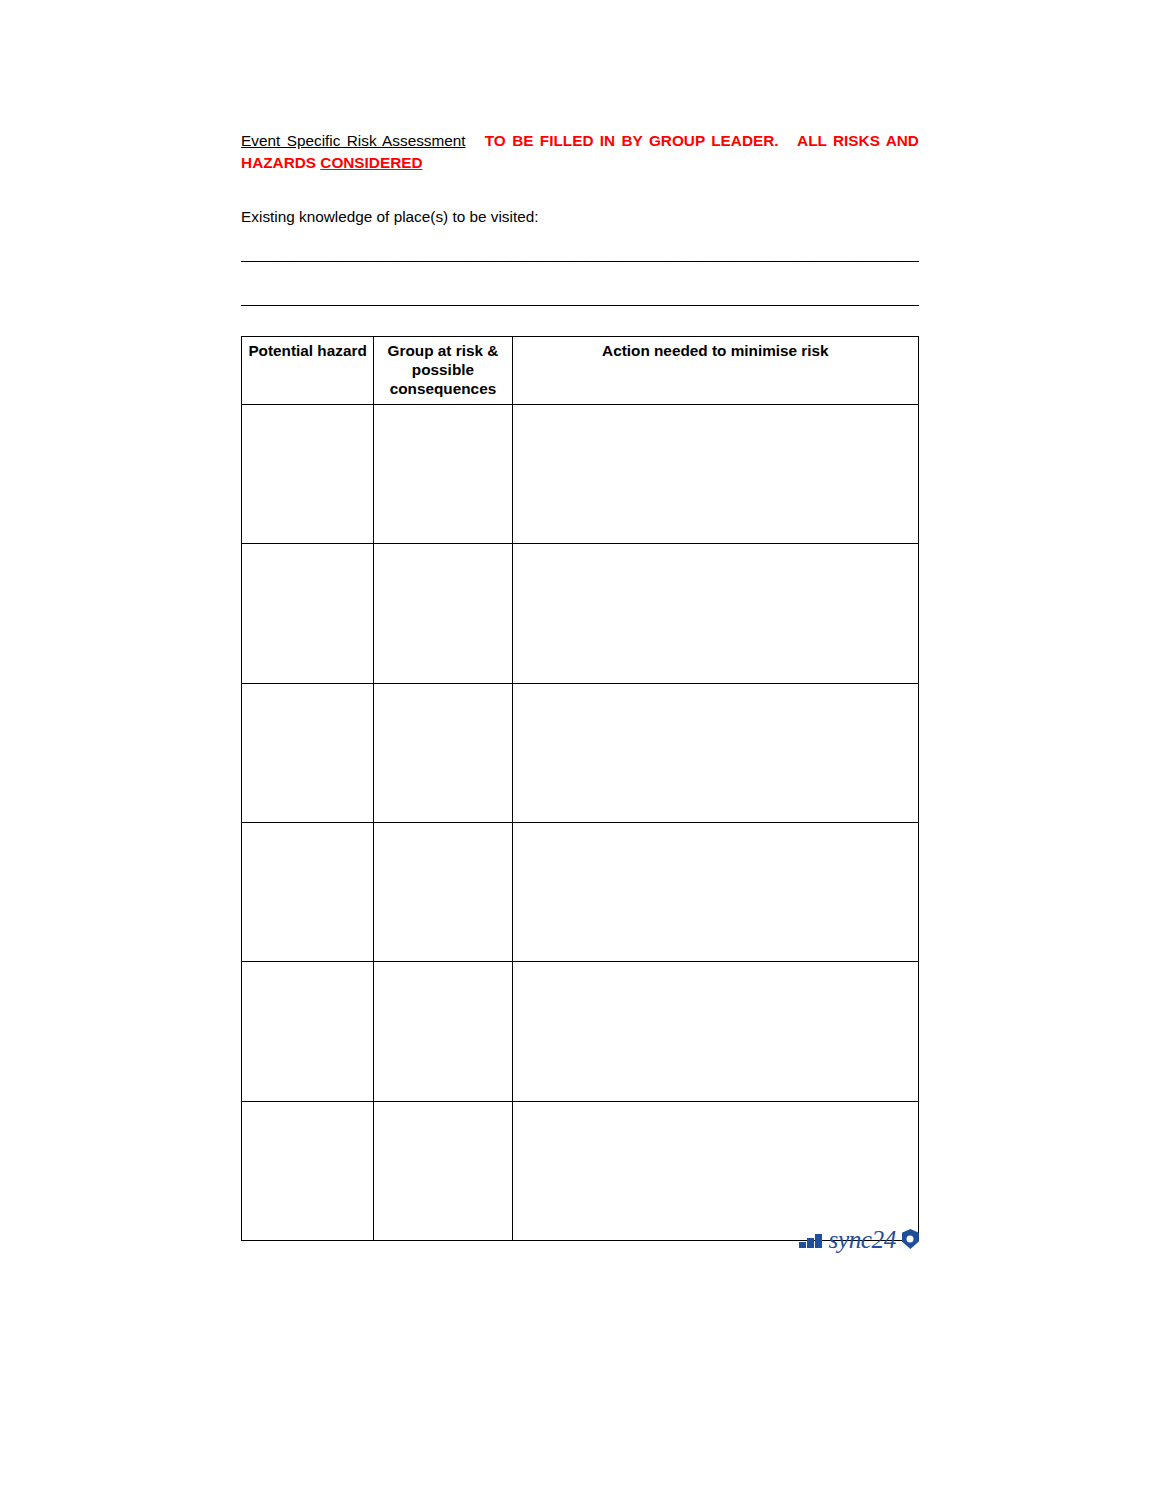Event Specific Risk Assessment TO BE FILLED IN BY GROUP LEADER. ALL RISKS AND HAZARDS CONSIDERED
Existing knowledge of place(s) to be visited:
_______________________________________________________________________________________
_______________________________________________________________________________________
| Potential hazard | Group at risk & possible consequences | Action needed to minimise risk |
| --- | --- | --- |
sync24